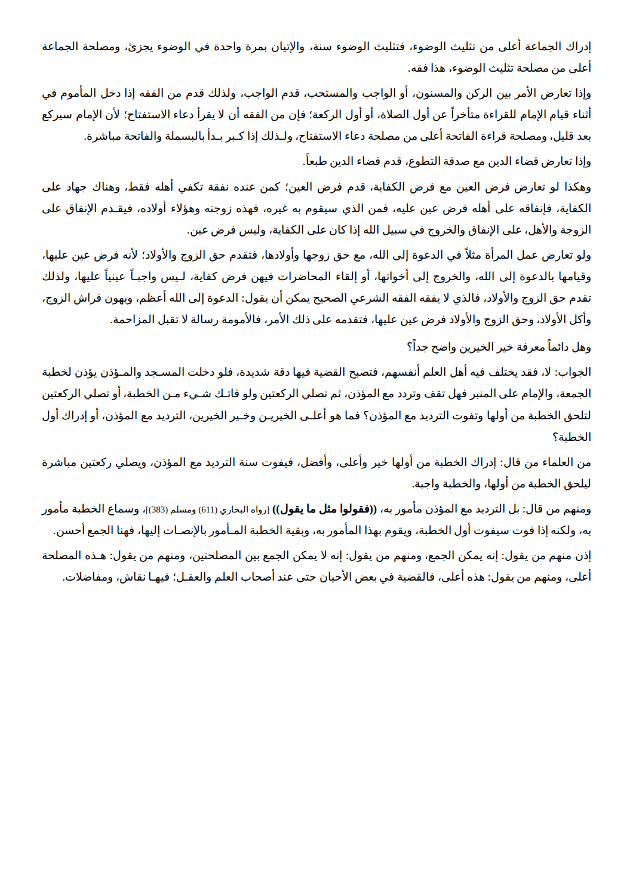إدراك الجماعة أعلى من تثليث الوضوء، فتثليث الوضوء سنة، والإتيان بمرة واحدة في الوضوء يجزئ، ومصلحة الجماعة أعلى من مصلحة تثليث الوضوء، هذا فقه.
وإذا تعارض الأمر بين الركن والمسنون، أو الواجب والمستحب، قدم الواجب، ولذلك قدم من الفقه إذا دخل المأموم في أثناء قيام الإمام للقراءة متأخراً عن أول الصلاة، أو أول الركعة؛ فإن من الفقه أن لا يقرأ دعاء الاستفتاح؛ لأن الإمام سيركع بعد قليل، ومصلحة قراءة الفاتحة أعلى من مصلحة دعاء الاستفتاح، ولـذلك إذا كـبر بـدأ بالبسملة والفاتحة مباشرة.
وإذا تعارض قضاء الدين مع صدقة التطوع، قدم قضاء الدين طبعاً.
وهكذا لو تعارض فرض العين مع فرض الكفاية، قدم فرض العين؛ كمن عنده نفقة تكفي أهله فقط، وهناك جهاد على الكفاية، فإنفاقه على أهله فرض عين عليه، فمن الذي سيقوم به غيره، فهذه زوجته وهؤلاء أولاده، فيقـدم الإنفاق على الزوجة والأهل، على الإنفاق والخروج في سبيل الله إذا كان على الكفاية، وليس فرض عين.
ولو تعارض عمل المرأة مثلاً في الدعوة إلى الله، مع حق زوجها وأولادها، فتقدم حق الزوج والأولاد؛ لأنه فرض عين عليها، وقيامها بالدعوة إلى الله، والخروج إلى أخواتها، أو إلقاء المحاضرات فيهن فرض كفاية، لـيس واجبـاً عينياً عليها، ولذلك تقدم حق الزوج والأولاد، فالذي لا يفقه الفقه الشرعي الصحيح يمكن أن يقول: الدعوة إلى الله أعظم، ويهون فراش الزوج، وأكل الأولاد، وحق الزوج والأولاد فرض عين عليها، فتقدمه على ذلك الأمر، فالأمومة رسالة لا تقبل المزاحمة.
وهل دائماً معرفة خير الخيرين واضح جداً؟
الجواب: لا، فقد يختلف فيه أهل العلم أنفسهم، فتصبح القضية فيها دقة شديدة، فلو دخلت المسـجد والمـؤذن يؤذن لخطبة الجمعة، والإمام على المنبر فهل تقف وتردد مع المؤذن، ثم تصلي الركعتين ولو فاتـك شـيء مـن الخطبة، أو تصلي الركعتين لتلحق الخطبة من أولها وتفوت الترديد مع المؤذن؟ فما هو أعلـى الخيريـن وخـير الخيرين، الترديد مع المؤذن، أو إدراك أول الخطبة؟
من العلماء من قال: إدراك الخطبة من أولها خير وأعلى، وأفضل، فيفوت سنة الترديد مع المؤذن، ويصلي ركعتين مباشرة ليلحق الخطبة من أولها، والخطبة واجبة.
ومنهم من قال: بل الترديد مع المؤذن مأمور به، ((فقولوا مثل ما يقول)) [رواه البخاري (611) ومسلم (383)]، وسماع الخطبة مأمور به، ولكنه إذا فوت سيفوت أول الخطبة، ويقوم بهذا المأمور به، وبقية الخطبة المـأمور بالإنصـات إليها، فهنا الجمع أحسن.
إذن منهم من يقول: إنه يمكن الجمع، ومنهم من يقول: إنه لا يمكن الجمع بين المصلحتين، ومنهم من يقول: هـذه المصلحة أعلى، ومنهم من يقول: هذه أعلى، فالقضية في بعض الأحيان حتى عند أصحاب العلم والعقـل؛ فيهـا نقاش، ومفاضلات.